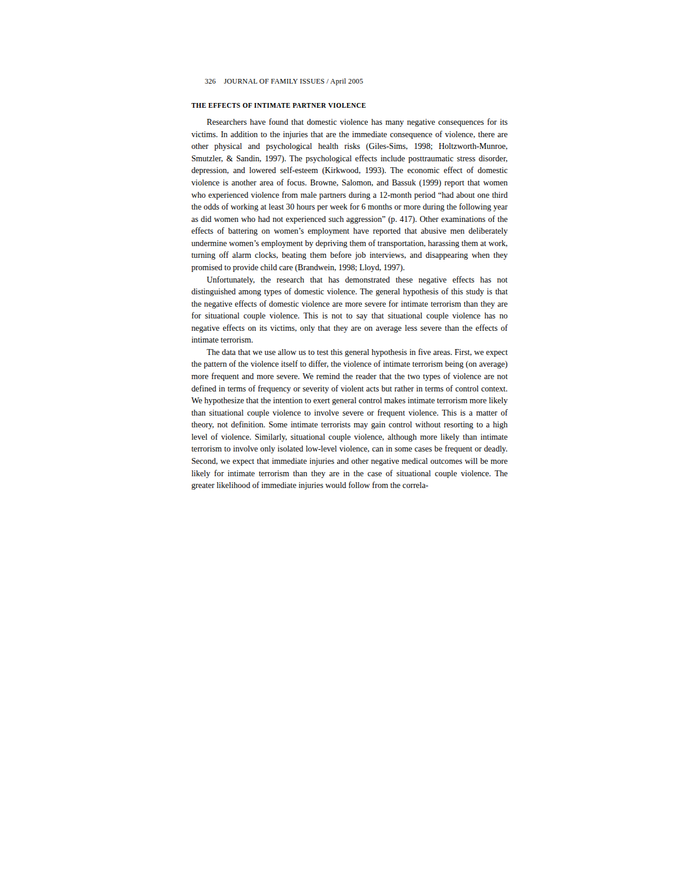326 JOURNAL OF FAMILY ISSUES / April 2005
The Effects of Intimate Partner Violence
Researchers have found that domestic violence has many negative consequences for its victims. In addition to the injuries that are the immediate consequence of violence, there are other physical and psychological health risks (Giles-Sims, 1998; Holtzworth-Munroe, Smutzler, & Sandin, 1997). The psychological effects include posttraumatic stress disorder, depression, and lowered self-esteem (Kirkwood, 1993). The economic effect of domestic violence is another area of focus. Browne, Salomon, and Bassuk (1999) report that women who experienced violence from male partners during a 12-month period “had about one third the odds of working at least 30 hours per week for 6 months or more during the following year as did women who had not experienced such aggression” (p. 417). Other examinations of the effects of battering on women’s employment have reported that abusive men deliberately undermine women’s employment by depriving them of transportation, harassing them at work, turning off alarm clocks, beating them before job interviews, and disappearing when they promised to provide child care (Brandwein, 1998; Lloyd, 1997).
Unfortunately, the research that has demonstrated these negative effects has not distinguished among types of domestic violence. The general hypothesis of this study is that the negative effects of domestic violence are more severe for intimate terrorism than they are for situational couple violence. This is not to say that situational couple violence has no negative effects on its victims, only that they are on average less severe than the effects of intimate terrorism.
The data that we use allow us to test this general hypothesis in five areas. First, we expect the pattern of the violence itself to differ, the violence of intimate terrorism being (on average) more frequent and more severe. We remind the reader that the two types of violence are not defined in terms of frequency or severity of violent acts but rather in terms of control context. We hypothesize that the intention to exert general control makes intimate terrorism more likely than situational couple violence to involve severe or frequent violence. This is a matter of theory, not definition. Some intimate terrorists may gain control without resorting to a high level of violence. Similarly, situational couple violence, although more likely than intimate terrorism to involve only isolated low-level violence, can in some cases be frequent or deadly. Second, we expect that immediate injuries and other negative medical outcomes will be more likely for intimate terrorism than they are in the case of situational couple violence. The greater likelihood of immediate injuries would follow from the correla-